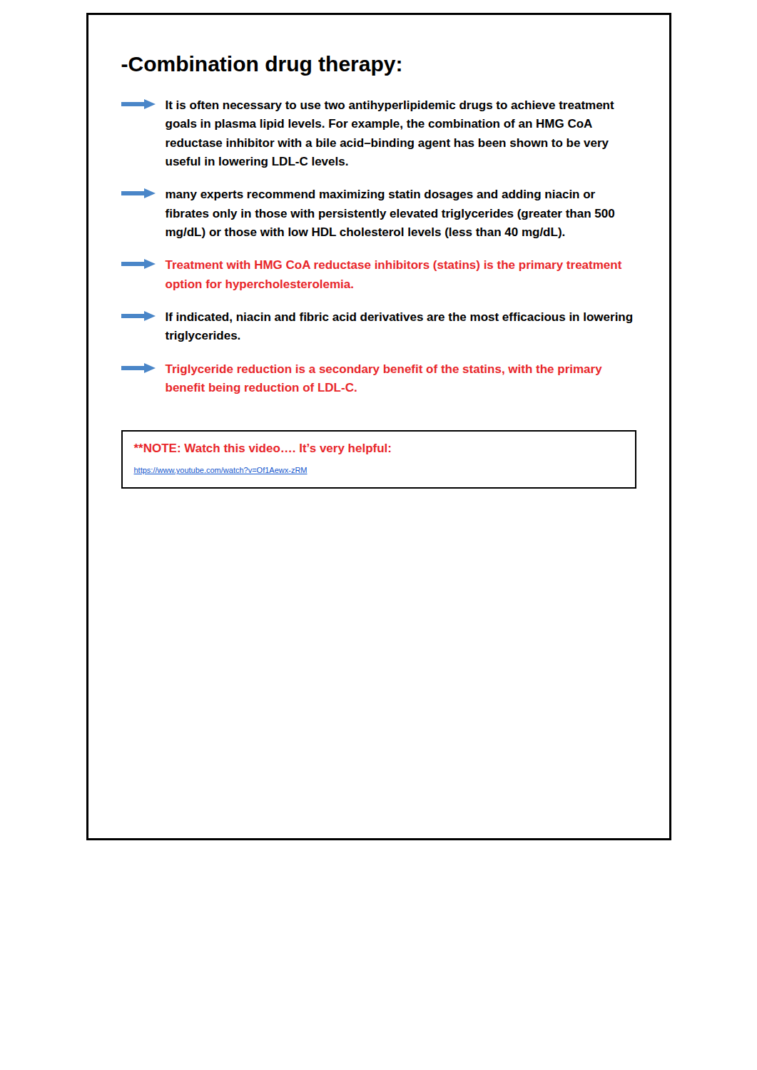-Combination drug therapy:
It is often necessary to use two antihyperlipidemic drugs to achieve treatment goals in plasma lipid levels. For example, the combination of an HMG CoA reductase inhibitor with a bile acid–binding agent has been shown to be very useful in lowering LDL-C levels.
many experts recommend maximizing statin dosages and adding niacin or fibrates only in those with persistently elevated triglycerides (greater than 500 mg/dL) or those with low HDL cholesterol levels (less than 40 mg/dL).
Treatment with HMG CoA reductase inhibitors (statins) is the primary treatment option for hypercholesterolemia.
If indicated, niacin and fibric acid derivatives are the most efficacious in lowering triglycerides.
Triglyceride reduction is a secondary benefit of the statins, with the primary benefit being reduction of LDL-C.
**NOTE: Watch this video…. It’s very helpful:
https://www.youtube.com/watch?v=Of1Aewx-zRM